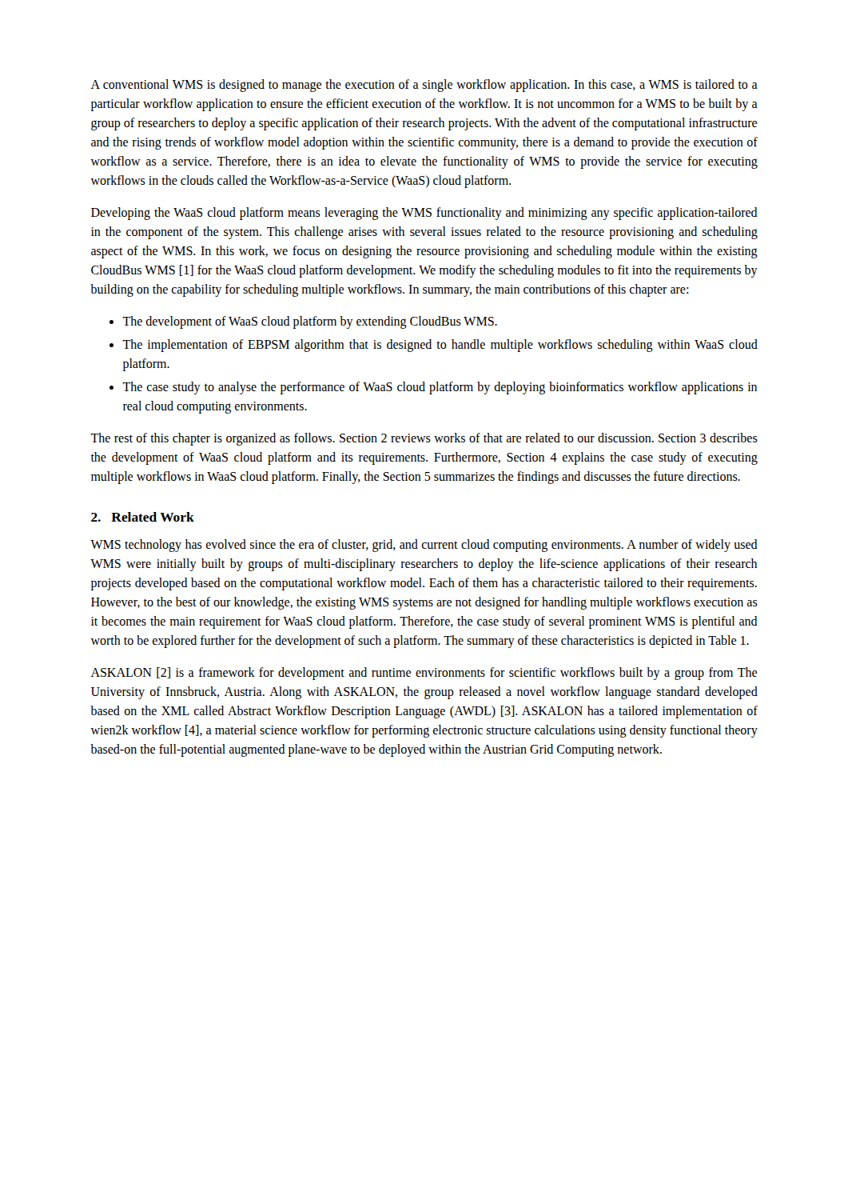A conventional WMS is designed to manage the execution of a single workflow application. In this case, a WMS is tailored to a particular workflow application to ensure the efficient execution of the workflow. It is not uncommon for a WMS to be built by a group of researchers to deploy a specific application of their research projects. With the advent of the computational infrastructure and the rising trends of workflow model adoption within the scientific community, there is a demand to provide the execution of workflow as a service. Therefore, there is an idea to elevate the functionality of WMS to provide the service for executing workflows in the clouds called the Workflow-as-a-Service (WaaS) cloud platform.
Developing the WaaS cloud platform means leveraging the WMS functionality and minimizing any specific application-tailored in the component of the system. This challenge arises with several issues related to the resource provisioning and scheduling aspect of the WMS. In this work, we focus on designing the resource provisioning and scheduling module within the existing CloudBus WMS [1] for the WaaS cloud platform development. We modify the scheduling modules to fit into the requirements by building on the capability for scheduling multiple workflows. In summary, the main contributions of this chapter are:
The development of WaaS cloud platform by extending CloudBus WMS.
The implementation of EBPSM algorithm that is designed to handle multiple workflows scheduling within WaaS cloud platform.
The case study to analyse the performance of WaaS cloud platform by deploying bioinformatics workflow applications in real cloud computing environments.
The rest of this chapter is organized as follows. Section 2 reviews works of that are related to our discussion. Section 3 describes the development of WaaS cloud platform and its requirements. Furthermore, Section 4 explains the case study of executing multiple workflows in WaaS cloud platform. Finally, the Section 5 summarizes the findings and discusses the future directions.
2. Related Work
WMS technology has evolved since the era of cluster, grid, and current cloud computing environments. A number of widely used WMS were initially built by groups of multi-disciplinary researchers to deploy the life-science applications of their research projects developed based on the computational workflow model. Each of them has a characteristic tailored to their requirements. However, to the best of our knowledge, the existing WMS systems are not designed for handling multiple workflows execution as it becomes the main requirement for WaaS cloud platform. Therefore, the case study of several prominent WMS is plentiful and worth to be explored further for the development of such a platform. The summary of these characteristics is depicted in Table 1.
ASKALON [2] is a framework for development and runtime environments for scientific workflows built by a group from The University of Innsbruck, Austria. Along with ASKALON, the group released a novel workflow language standard developed based on the XML called Abstract Workflow Description Language (AWDL) [3]. ASKALON has a tailored implementation of wien2k workflow [4], a material science workflow for performing electronic structure calculations using density functional theory based-on the full-potential augmented plane-wave to be deployed within the Austrian Grid Computing network.